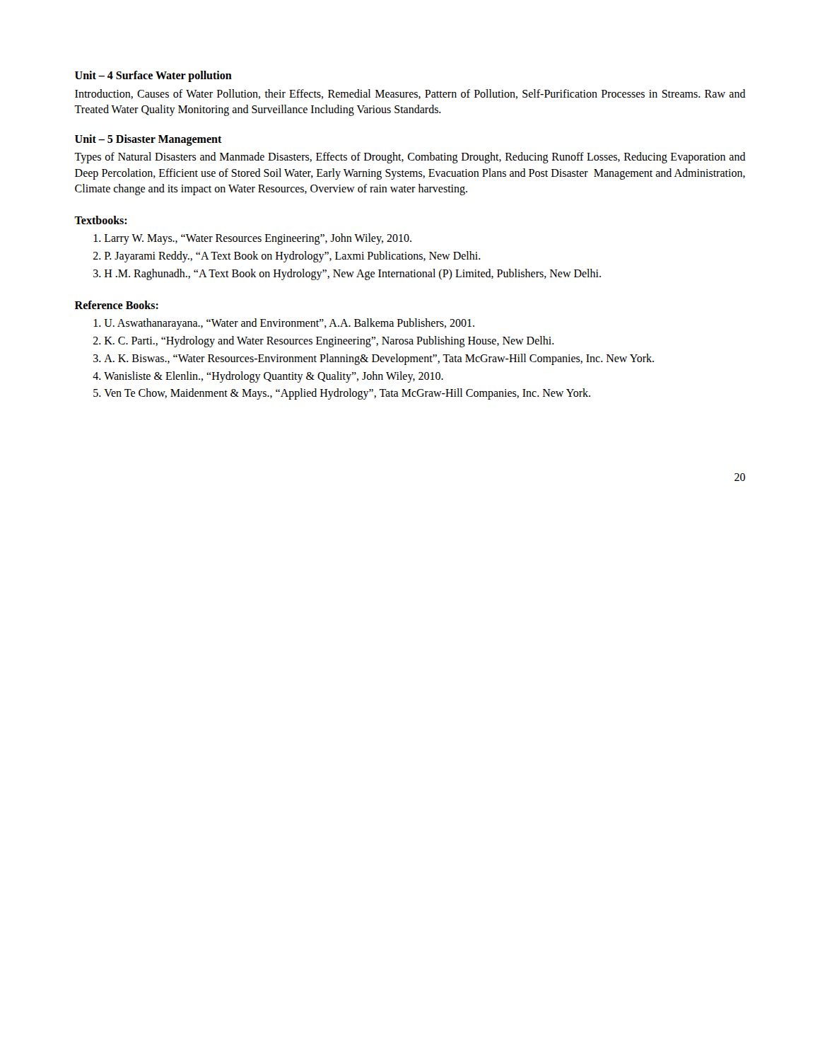Unit – 4 Surface Water pollution
Introduction, Causes of Water Pollution, their Effects, Remedial Measures, Pattern of Pollution, Self-Purification Processes in Streams. Raw and Treated Water Quality Monitoring and Surveillance Including Various Standards.
Unit – 5 Disaster Management
Types of Natural Disasters and Manmade Disasters, Effects of Drought, Combating Drought, Reducing Runoff Losses, Reducing Evaporation and Deep Percolation, Efficient use of Stored Soil Water, Early Warning Systems, Evacuation Plans and Post Disaster Management and Administration, Climate change and its impact on Water Resources, Overview of rain water harvesting.
Textbooks:
Larry W. Mays., “Water Resources Engineering”, John Wiley, 2010.
P. Jayarami Reddy., “A Text Book on Hydrology”, Laxmi Publications, New Delhi.
H .M. Raghunadh., “A Text Book on Hydrology”, New Age International (P) Limited, Publishers, New Delhi.
Reference Books:
U. Aswathanarayana., “Water and Environment”, A.A. Balkema Publishers, 2001.
K. C. Parti., “Hydrology and Water Resources Engineering”, Narosa Publishing House, New Delhi.
A. K. Biswas., “Water Resources-Environment Planning& Development”, Tata McGraw-Hill Companies, Inc. New York.
Wanisliste & Elenlin., “Hydrology Quantity & Quality”, John Wiley, 2010.
Ven Te Chow, Maidenment & Mays., “Applied Hydrology”, Tata McGraw-Hill Companies, Inc. New York.
20